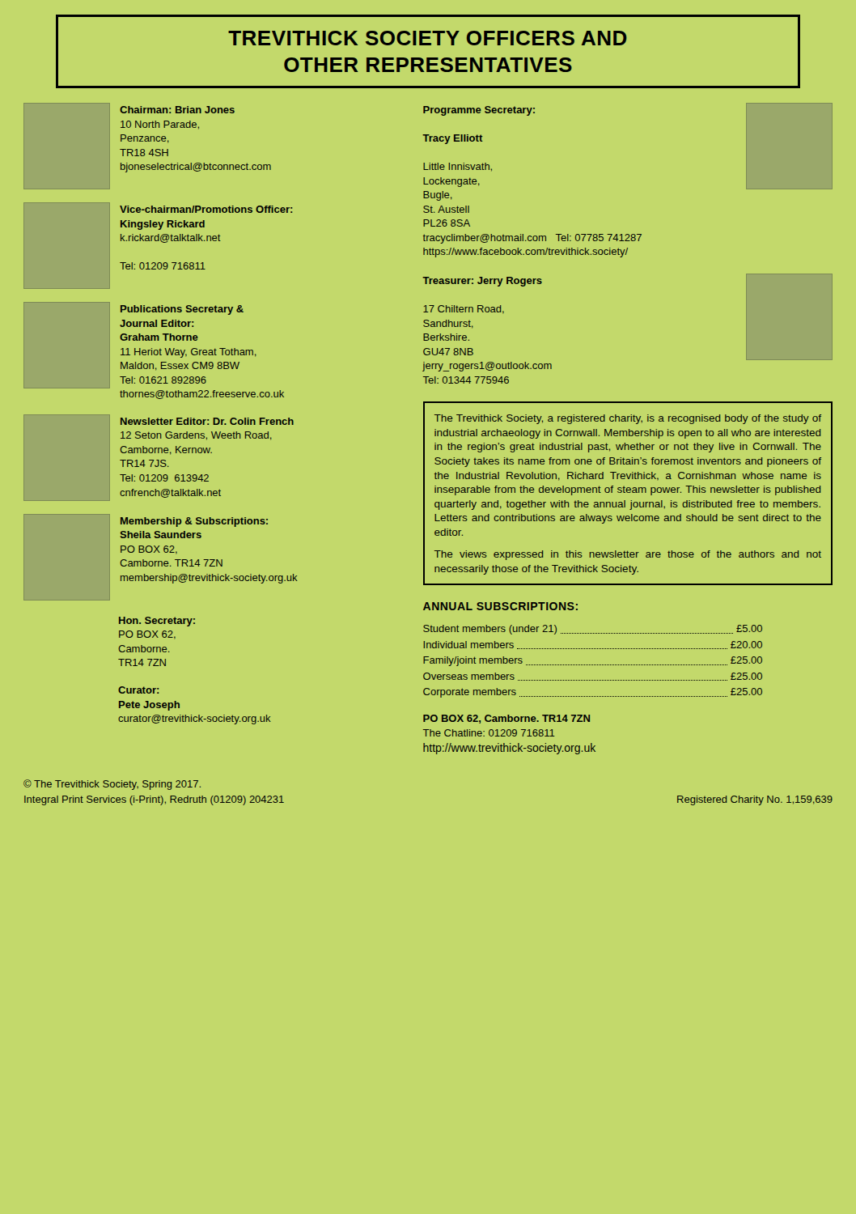TREVITHICK SOCIETY OFFICERS AND
OTHER REPRESENTATIVES
Chairman: Brian Jones 10 North Parade,
Penzance,
TR18 4SH
bjoneselectrical@btconnect.com
Vice-chairman/Promotions Officer: Kingsley Rickard k.rickard@talktalk.net
Tel: 01209 716811
Publications Secretary & Journal Editor: Graham Thorne 11 Heriot Way, Great Totham,
Maldon, Essex CM9 8BW
Tel: 01621 892896
thornes@totham22.freeserve.co.uk
Newsletter Editor: Dr. Colin French 12 Seton Gardens, Weeth Road,
Camborne, Kernow.
TR14 7JS.
Tel: 01209 613942
cnfrench@talktalk.net
Membership & Subscriptions: Sheila Saunders PO BOX 62,
Camborne. TR14 7ZN
membership@trevithick-society.org.uk
Hon. Secretary:
PO BOX 62,
Camborne.
TR14 7ZN
Curator:
Pete Joseph
curator@trevithick-society.org.uk
Programme Secretary:
Tracy Elliott
Little Innisvath,
Lockengate,
Bugle,
St. Austell
PL26 8SA
tracyclimber@hotmail.com Tel: 07785 741287
https://www.facebook.com/trevithick.society/
Treasurer: Jerry Rogers
17 Chiltern Road,
Sandhurst,
Berkshire.
GU47 8NB
jerry_rogers1@outlook.com
Tel: 01344 775946
The Trevithick Society, a registered charity, is a recognised body of the study of industrial archaeology in Cornwall. Membership is open to all who are interested in the region’s great industrial past, whether or not they live in Cornwall. The Society takes its name from one of Britain’s foremost inventors and pioneers of the Industrial Revolution, Richard Trevithick, a Cornishman whose name is inseparable from the development of steam power. This newsletter is published quarterly and, together with the annual journal, is distributed free to members. Letters and contributions are always welcome and should be sent direct to the editor.
The views expressed in this newsletter are those of the authors and not necessarily those of the Trevithick Society.
ANNUAL SUBSCRIPTIONS:
Student members (under 21) £5.00
Individual members £20.00
Family/joint members £25.00
Overseas members £25.00
Corporate members £25.00
PO BOX 62, Camborne. TR14 7ZN
The Chatline: 01209 716811
http://www.trevithick-society.org.uk
© The Trevithick Society, Spring 2017.
Integral Print Services (i-Print), Redruth (01209) 204231 Registered Charity No. 1,159,639